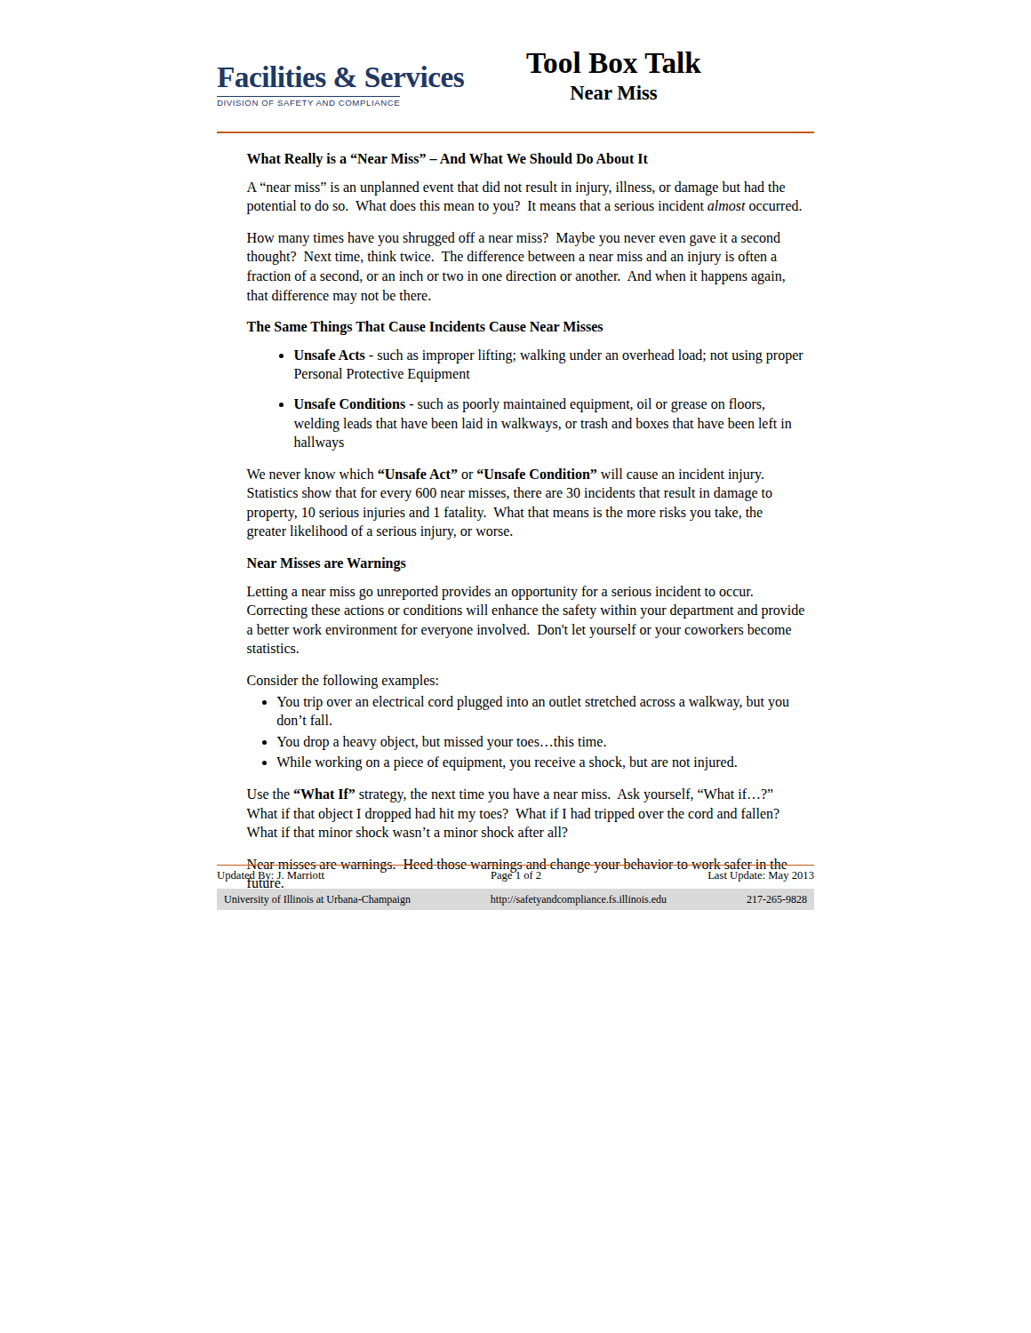Facilities & Services
DIVISION OF SAFETY AND COMPLIANCE
Tool Box Talk
Near Miss
What Really is a “Near Miss” – And What We Should Do About It
A “near miss” is an unplanned event that did not result in injury, illness, or damage but had the potential to do so. What does this mean to you? It means that a serious incident almost occurred.
How many times have you shrugged off a near miss? Maybe you never even gave it a second thought? Next time, think twice. The difference between a near miss and an injury is often a fraction of a second, or an inch or two in one direction or another. And when it happens again, that difference may not be there.
The Same Things That Cause Incidents Cause Near Misses
Unsafe Acts - such as improper lifting; walking under an overhead load; not using proper Personal Protective Equipment
Unsafe Conditions - such as poorly maintained equipment, oil or grease on floors, welding leads that have been laid in walkways, or trash and boxes that have been left in hallways
We never know which “Unsafe Act” or “Unsafe Condition” will cause an incident injury. Statistics show that for every 600 near misses, there are 30 incidents that result in damage to property, 10 serious injuries and 1 fatality. What that means is the more risks you take, the greater likelihood of a serious injury, or worse.
Near Misses are Warnings
Letting a near miss go unreported provides an opportunity for a serious incident to occur. Correcting these actions or conditions will enhance the safety within your department and provide a better work environment for everyone involved. Don't let yourself or your coworkers become statistics.
Consider the following examples:
You trip over an electrical cord plugged into an outlet stretched across a walkway, but you don’t fall.
You drop a heavy object, but missed your toes…this time.
While working on a piece of equipment, you receive a shock, but are not injured.
Use the “What If” strategy, the next time you have a near miss. Ask yourself, “What if…?” What if that object I dropped had hit my toes? What if I had tripped over the cord and fallen? What if that minor shock wasn’t a minor shock after all?
Near misses are warnings. Heed those warnings and change your behavior to work safer in the future.
Updated By: J. Marriott Page 1 of 2 Last Update: May 2013
University of Illinois at Urbana-Champaign http://safetyandcompliance.fs.illinois.edu 217-265-9828